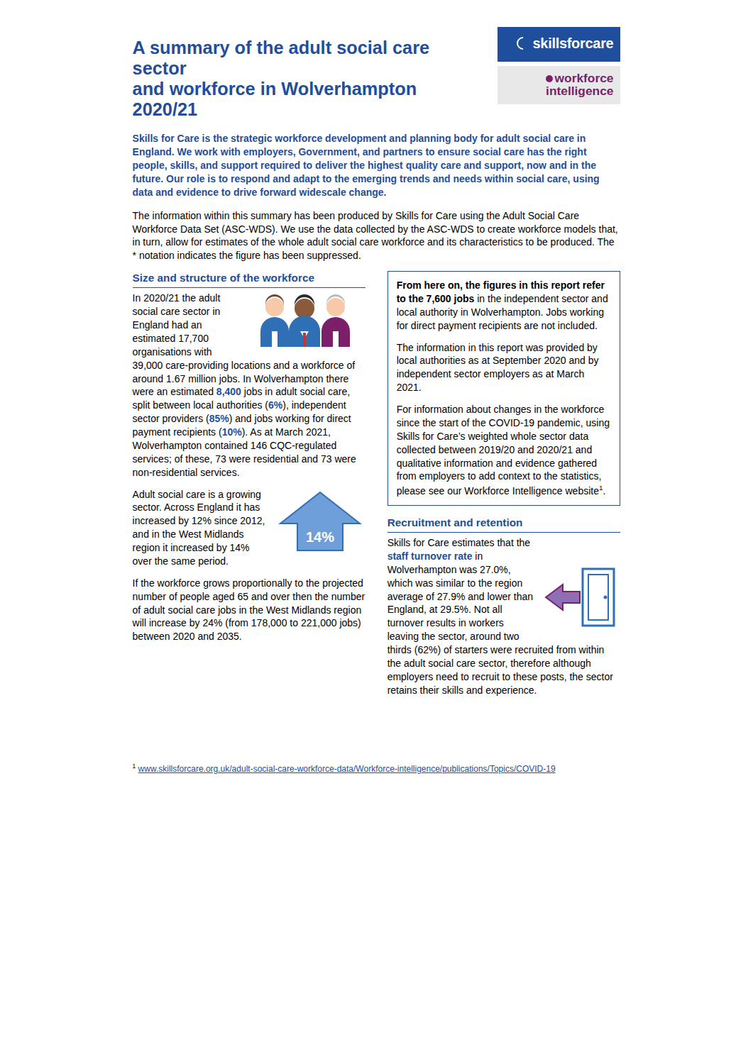skillsforcare
workforce
intelligence
A summary of the adult social care sector
and workforce in Wolverhampton
2020/21
Skills for Care is the strategic workforce development and planning body for adult social care in England. We work with employers, Government, and partners to ensure social care has the right people, skills, and support required to deliver the highest quality care and support, now and in the future. Our role is to respond and adapt to the emerging trends and needs within social care, using data and evidence to drive forward widescale change.
The information within this summary has been produced by Skills for Care using the Adult Social Care Workforce Data Set (ASC-WDS). We use the data collected by the ASC-WDS to create workforce models that, in turn, allow for estimates of the whole adult social care workforce and its characteristics to be produced. The * notation indicates the figure has been suppressed.
Size and structure of the workforce
In 2020/21 the adult social care sector in England had an estimated 17,700 organisations with 39,000 care-providing locations and a workforce of around 1.67 million jobs. In Wolverhampton there were an estimated 8,400 jobs in adult social care, split between local authorities (6%), independent sector providers (85%) and jobs working for direct payment recipients (10%). As at March 2021, Wolverhampton contained 146 CQC-regulated services; of these, 73 were residential and 73 were non-residential services.
14%
Adult social care is a growing sector. Across England it has increased by 12% since 2012, and in the West Midlands region it increased by 14% over the same period.
If the workforce grows proportionally to the projected number of people aged 65 and over then the number of adult social care jobs in the West Midlands region will increase by 24% (from 178,000 to 221,000 jobs) between 2020 and 2035.
From here on, the figures in this report refer to the 7,600 jobs in the independent sector and local authority in Wolverhampton. Jobs working for direct payment recipients are not included.
The information in this report was provided by local authorities as at September 2020 and by independent sector employers as at March 2021.
For information about changes in the workforce since the start of the COVID-19 pandemic, using Skills for Care’s weighted whole sector data collected between 2019/20 and 2020/21 and qualitative information and evidence gathered from employers to add context to the statistics, please see our Workforce Intelligence website1.
Recruitment and retention
Skills for Care estimates that the staff turnover rate in Wolverhampton was 27.0%, which was similar to the region average of 27.9% and lower than England, at 29.5%. Not all turnover results in workers leaving the sector, around two thirds (62%) of starters were recruited from within the adult social care sector, therefore although employers need to recruit to these posts, the sector retains their skills and experience.
1 www.skillsforcare.org.uk/adult-social-care-workforce-data/Workforce-intelligence/publications/Topics/COVID-19